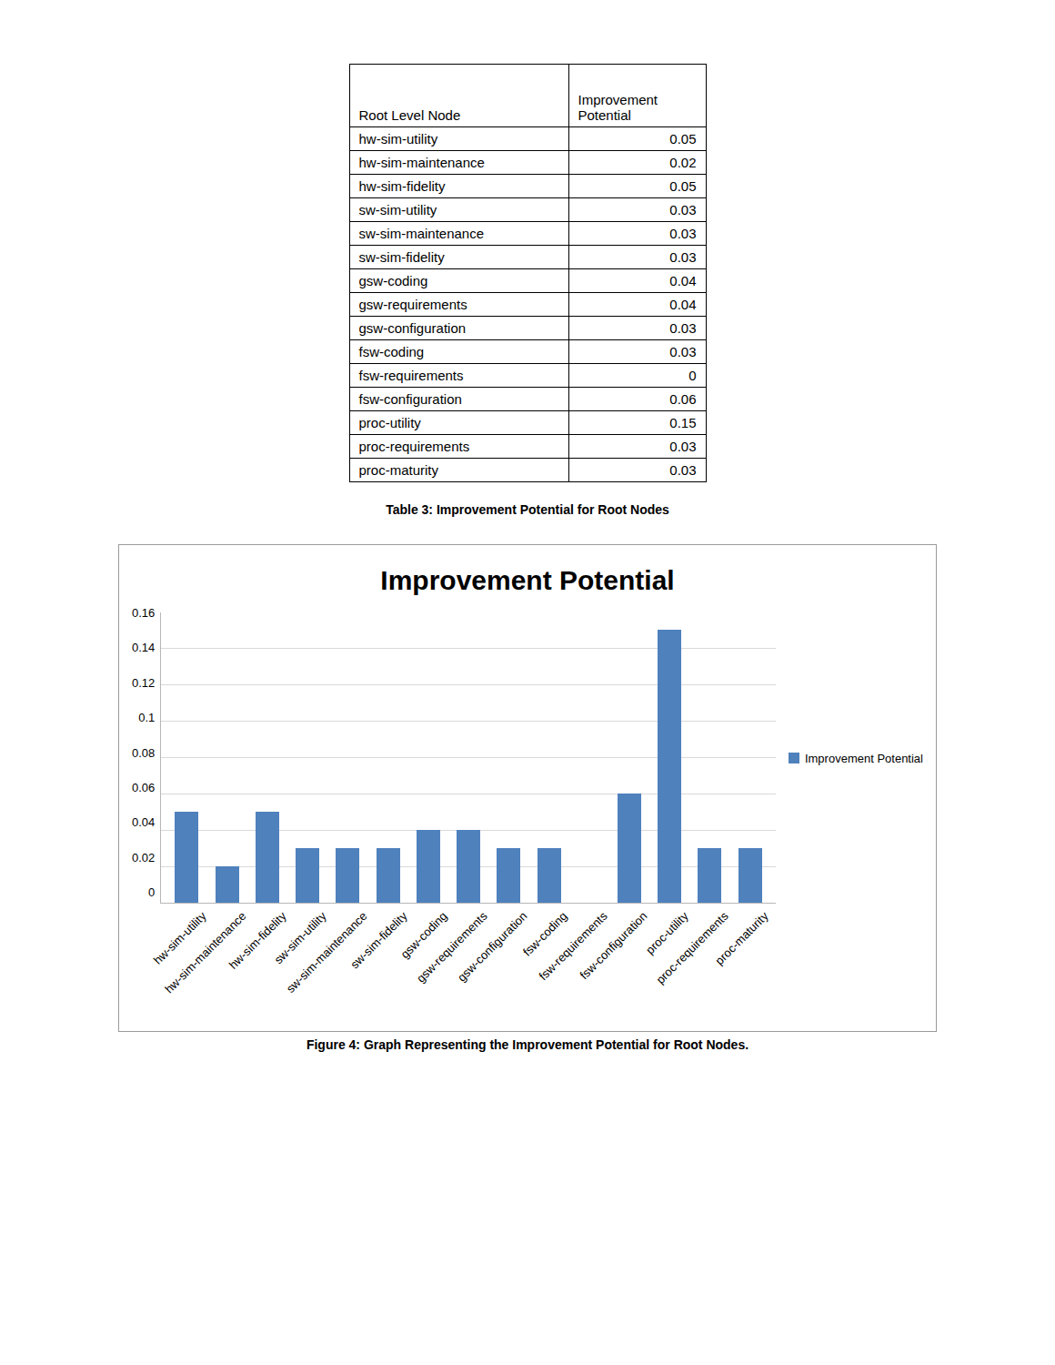| Root Level Node | Improvement Potential |
| --- | --- |
| hw-sim-utility | 0.05 |
| hw-sim-maintenance | 0.02 |
| hw-sim-fidelity | 0.05 |
| sw-sim-utility | 0.03 |
| sw-sim-maintenance | 0.03 |
| sw-sim-fidelity | 0.03 |
| gsw-coding | 0.04 |
| gsw-requirements | 0.04 |
| gsw-configuration | 0.03 |
| fsw-coding | 0.03 |
| fsw-requirements | 0 |
| fsw-configuration | 0.06 |
| proc-utility | 0.15 |
| proc-requirements | 0.03 |
| proc-maturity | 0.03 |
Table 3: Improvement Potential for Root Nodes
Improvement Potential
0.16 0.14 0.12 0.1 0.08 0.06 0.04 0.02 0
Improvement Potential
hw-sim-utility
hw-sim-maintenance
hw-sim-fidelity
sw-sim-utility
sw-sim-maintenance
sw-sim-fidelity
gsw-coding
gsw-requirements
gsw-configuration
fsw-coding
fsw-requirements
fsw-configuration
proc-utility
proc-requirements
proc-maturity
Figure 4: Graph Representing the Improvement Potential for Root Nodes.